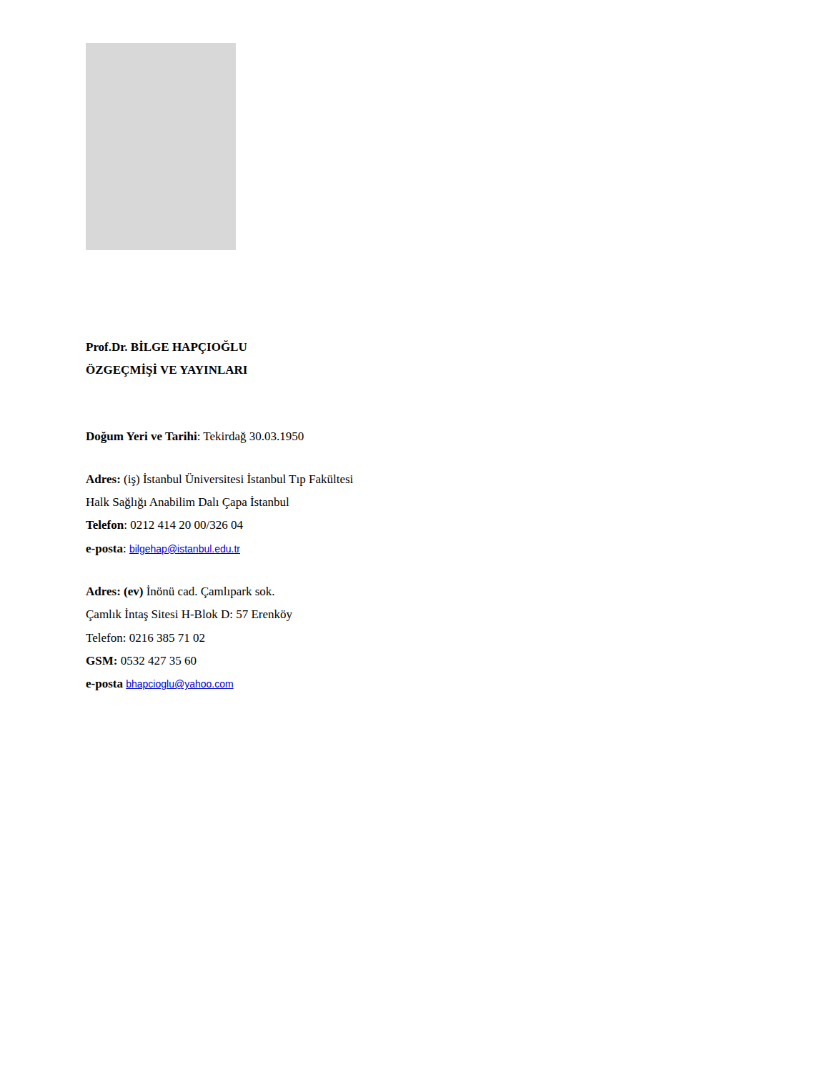Prof.Dr. BİLGE HAPÇIOĞLU
ÖZGEÇMİŞİ VE YAYINLARI
Doğum Yeri ve Tarihi: Tekirdağ 30.03.1950
Adres: (iş) İstanbul Üniversitesi İstanbul Tıp Fakültesi
Halk Sağlığı Anabilim Dalı Çapa İstanbul
Telefon: 0212 414 20 00/326 04
e-posta: bilgehap@istanbul.edu.tr
Adres: (ev) İnönü cad. Çamlıpark sok.
Çamlık İntaş Sitesi H-Blok D: 57 Erenköy
Telefon: 0216 385 71 02
GSM: 0532 427 35 60
e-posta bhapcioglu@yahoo.com